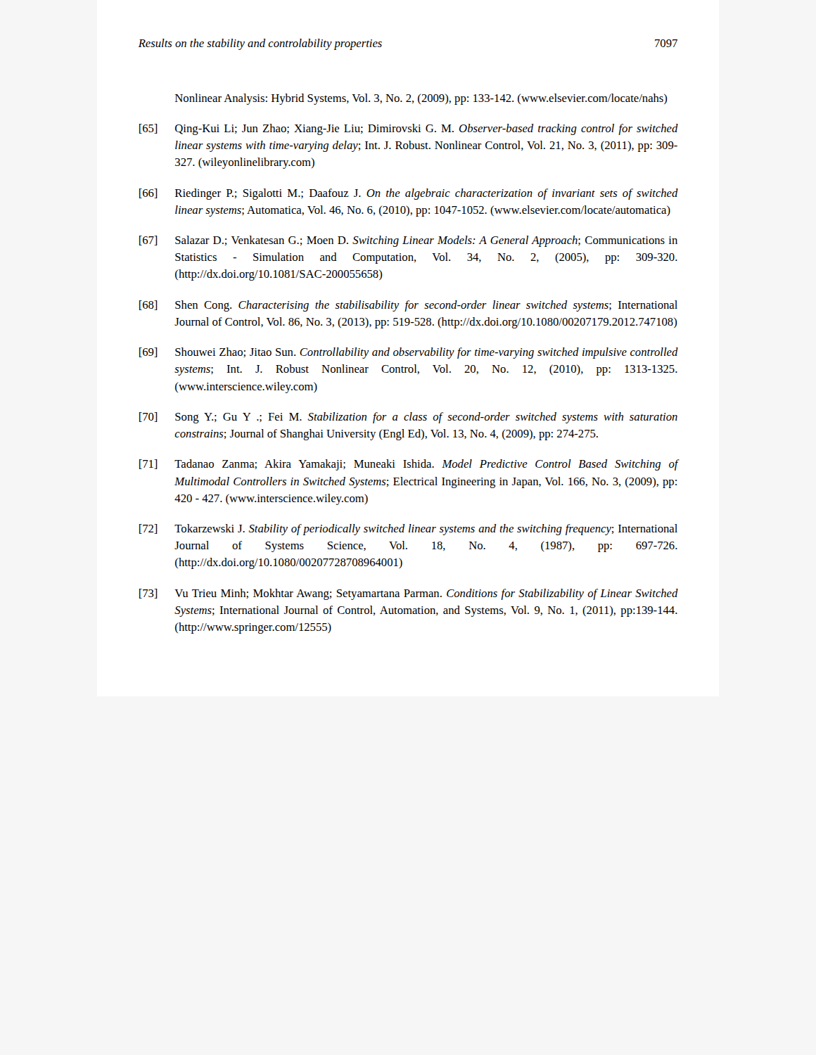Results on the stability and controlability properties 7097
Nonlinear Analysis: Hybrid Systems, Vol. 3, No. 2, (2009), pp: 133-142. (www.elsevier.com/locate/nahs)
[65] Qing-Kui Li; Jun Zhao; Xiang-Jie Liu; Dimirovski G. M. Observer-based tracking control for switched linear systems with time-varying delay; Int. J. Robust. Nonlinear Control, Vol. 21, No. 3, (2011), pp: 309-327. (wileyonlinelibrary.com)
[66] Riedinger P.; Sigalotti M.; Daafouz J. On the algebraic characterization of invariant sets of switched linear systems; Automatica, Vol. 46, No. 6, (2010), pp: 1047-1052. (www.elsevier.com/locate/automatica)
[67] Salazar D.; Venkatesan G.; Moen D. Switching Linear Models: A General Approach; Communications in Statistics - Simulation and Computation, Vol. 34, No. 2, (2005), pp: 309-320. (http://dx.doi.org/10.1081/SAC-200055658)
[68] Shen Cong. Characterising the stabilisability for second-order linear switched systems; International Journal of Control, Vol. 86, No. 3, (2013), pp: 519-528. (http://dx.doi.org/10.1080/00207179.2012.747108)
[69] Shouwei Zhao; Jitao Sun. Controllability and observability for time-varying switched impulsive controlled systems; Int. J. Robust Nonlinear Control, Vol. 20, No. 12, (2010), pp: 1313-1325. (www.interscience.wiley.com)
[70] Song Y.; Gu Y .; Fei M. Stabilization for a class of second-order switched systems with saturation constrains; Journal of Shanghai University (Engl Ed), Vol. 13, No. 4, (2009), pp: 274-275.
[71] Tadanao Zanma; Akira Yamakaji; Muneaki Ishida. Model Predictive Control Based Switching of Multimodal Controllers in Switched Systems; Electrical Ingineering in Japan, Vol. 166, No. 3, (2009), pp: 420 - 427. (www.interscience.wiley.com)
[72] Tokarzewski J. Stability of periodically switched linear systems and the switching frequency; International Journal of Systems Science, Vol. 18, No. 4, (1987), pp: 697-726. (http://dx.doi.org/10.1080/00207728708964001)
[73] Vu Trieu Minh; Mokhtar Awang; Setyamartana Parman. Conditions for Stabilizability of Linear Switched Systems; International Journal of Control, Automation, and Systems, Vol. 9, No. 1, (2011), pp:139-144. (http://www.springer.com/12555)